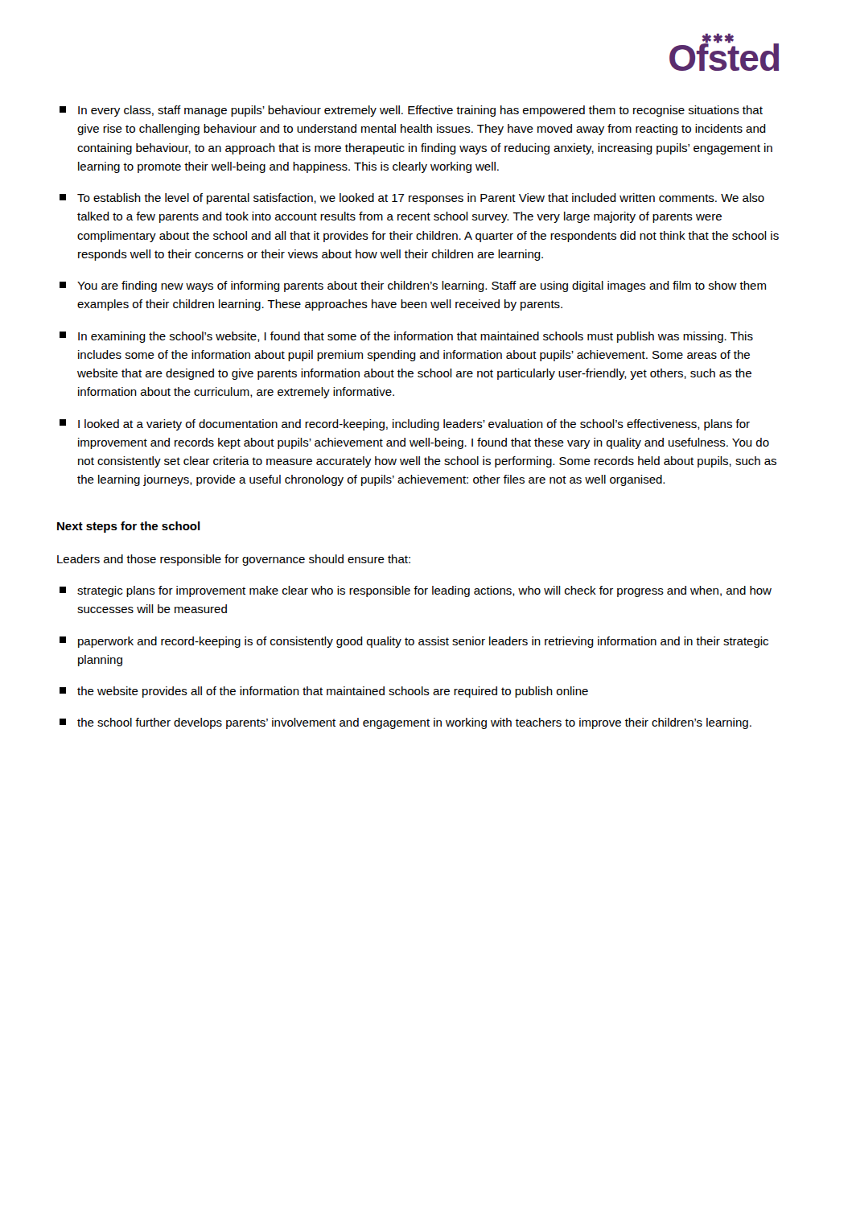✱✱✱Ofsted
In every class, staff manage pupils’ behaviour extremely well. Effective training has empowered them to recognise situations that give rise to challenging behaviour and to understand mental health issues. They have moved away from reacting to incidents and containing behaviour, to an approach that is more therapeutic in finding ways of reducing anxiety, increasing pupils’ engagement in learning to promote their well-being and happiness. This is clearly working well.
To establish the level of parental satisfaction, we looked at 17 responses in Parent View that included written comments. We also talked to a few parents and took into account results from a recent school survey. The very large majority of parents were complimentary about the school and all that it provides for their children. A quarter of the respondents did not think that the school is responds well to their concerns or their views about how well their children are learning.
You are finding new ways of informing parents about their children’s learning. Staff are using digital images and film to show them examples of their children learning. These approaches have been well received by parents.
In examining the school’s website, I found that some of the information that maintained schools must publish was missing. This includes some of the information about pupil premium spending and information about pupils’ achievement. Some areas of the website that are designed to give parents information about the school are not particularly user-friendly, yet others, such as the information about the curriculum, are extremely informative.
I looked at a variety of documentation and record-keeping, including leaders’ evaluation of the school’s effectiveness, plans for improvement and records kept about pupils’ achievement and well-being. I found that these vary in quality and usefulness. You do not consistently set clear criteria to measure accurately how well the school is performing. Some records held about pupils, such as the learning journeys, provide a useful chronology of pupils’ achievement: other files are not as well organised.
Next steps for the school
Leaders and those responsible for governance should ensure that:
strategic plans for improvement make clear who is responsible for leading actions, who will check for progress and when, and how successes will be measured
paperwork and record-keeping is of consistently good quality to assist senior leaders in retrieving information and in their strategic planning
the website provides all of the information that maintained schools are required to publish online
the school further develops parents’ involvement and engagement in working with teachers to improve their children’s learning.